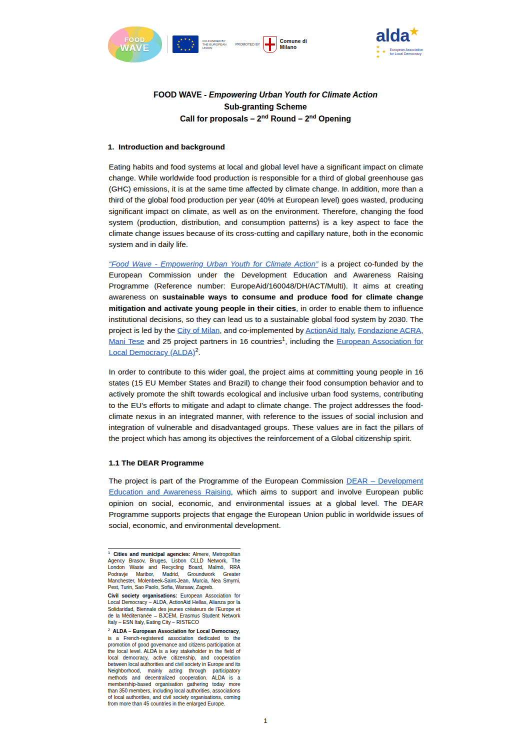FOOD WAVE
★ ★ ★ ★ ★ ★ ★ ★ ★ ★ ★ ★
CO-FUNDED BY
THE EUROPEAN UNION
PROMOTED BY
Comune di
Milano
alda★
★
★ ★
★
European Association
for Local Democracy
FOOD WAVE - Empowering Urban Youth for Climate Action
Sub-granting Scheme
Call for proposals – 2nd Round – 2nd Opening
1. Introduction and background
Eating habits and food systems at local and global level have a significant impact on climate change. While worldwide food production is responsible for a third of global greenhouse gas (GHC) emissions, it is at the same time affected by climate change. In addition, more than a third of the global food production per year (40% at European level) goes wasted, producing significant impact on climate, as well as on the environment. Therefore, changing the food system (production, distribution, and consumption patterns) is a key aspect to face the climate change issues because of its cross-cutting and capillary nature, both in the economic system and in daily life.
“Food Wave - Empowering Urban Youth for Climate Action” is a project co-funded by the European Commission under the Development Education and Awareness Raising Programme (Reference number: EuropeAid/160048/DH/ACT/Multi). It aims at creating awareness on sustainable ways to consume and produce food for climate change mitigation and activate young people in their cities, in order to enable them to influence institutional decisions, so they can lead us to a sustainable global food system by 2030. The project is led by the City of Milan, and co-implemented by ActionAid Italy, Fondazione ACRA, Mani Tese and 25 project partners in 16 countries1, including the European Association for Local Democracy (ALDA)2.
In order to contribute to this wider goal, the project aims at committing young people in 16 states (15 EU Member States and Brazil) to change their food consumption behavior and to actively promote the shift towards ecological and inclusive urban food systems, contributing to the EU's efforts to mitigate and adapt to climate change. The project addresses the food-climate nexus in an integrated manner, with reference to the issues of social inclusion and integration of vulnerable and disadvantaged groups. These values are in fact the pillars of the project which has among its objectives the reinforcement of a Global citizenship spirit.
1.1 The DEAR Programme
The project is part of the Programme of the European Commission DEAR – Development Education and Awareness Raising, which aims to support and involve European public opinion on social, economic, and environmental issues at a global level. The DEAR Programme supports projects that engage the European Union public in worldwide issues of social, economic, and environmental development.
1 Cities and municipal agencies: Almere, Metropolitan Agency Brasov, Bruges, Lisbon CLLD Network, The London Waste and Recycling Board, Malmö, RRA Podravje Maribor, Madrid, Groundwork Greater Manchester, Molenbeek-Saint-Jean, Murcia, Nea Smyrni, Pest, Turin, Sao Paolo, Sofia, Warsaw, Zagreb.
Civil society organisations: European Association for Local Democracy – ALDA, ActionAid Hellas, Alianza por la Solidaridad, Biennale des jeunes créateurs de l’Europe et de la Méditerranée – BJCEM, Erasmus Student Network Italy – ESN Italy, Eating City – RISTECO
2 ALDA – European Association for Local Democracy, is a French-registered association dedicated to the promotion of good governance and citizens participation at the local level. ALDA is a key stakeholder in the field of local democracy, active citizenship, and cooperation between local authorities and civil society in Europe and its Neighborhood, mainly acting through participatory methods and decentralized cooperation. ALDA is a membership-based organisation gathering today more than 350 members, including local authorities, associations of local authorities, and civil society organisations, coming from more than 45 countries in the enlarged Europe.
1